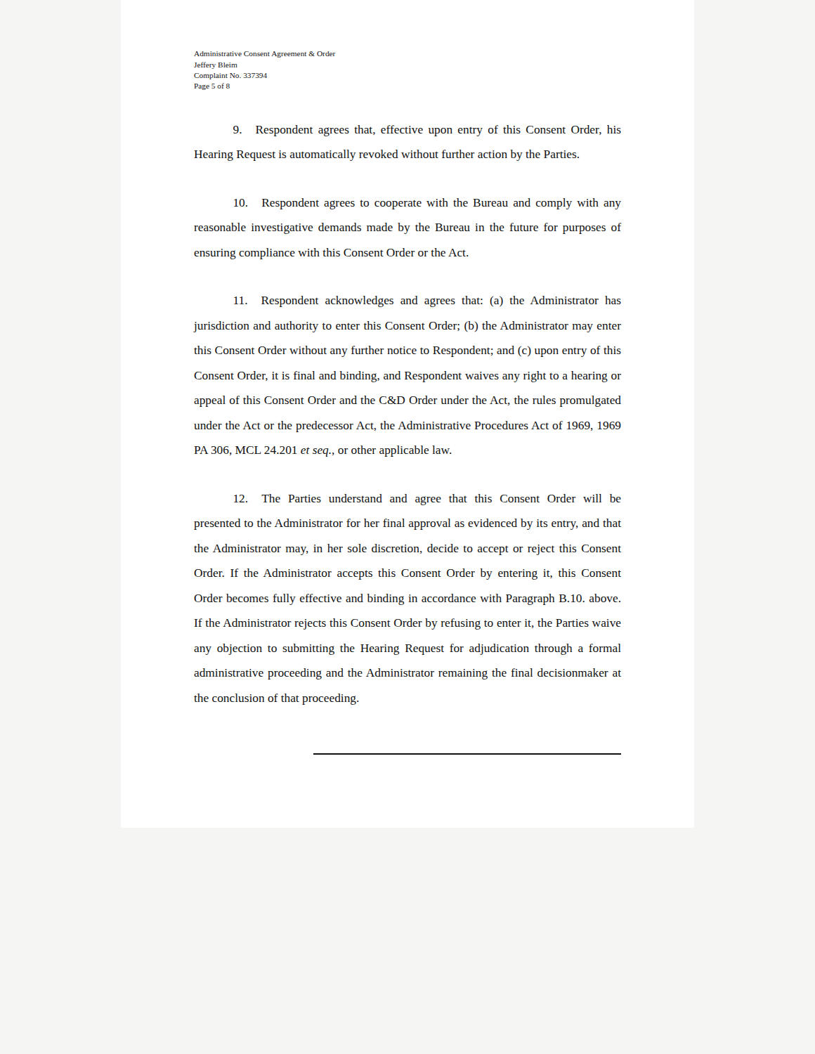Administrative Consent Agreement & Order
Jeffery Bleim
Complaint No. 337394
Page 5 of 8
Respondent agrees that, effective upon entry of this Consent Order, his Hearing Request is automatically revoked without further action by the Parties.
Respondent agrees to cooperate with the Bureau and comply with any reasonable investigative demands made by the Bureau in the future for purposes of ensuring compliance with this Consent Order or the Act.
Respondent acknowledges and agrees that: (a) the Administrator has jurisdiction and authority to enter this Consent Order; (b) the Administrator may enter this Consent Order without any further notice to Respondent; and (c) upon entry of this Consent Order, it is final and binding, and Respondent waives any right to a hearing or appeal of this Consent Order and the C&D Order under the Act, the rules promulgated under the Act or the predecessor Act, the Administrative Procedures Act of 1969, 1969 PA 306, MCL 24.201 et seq., or other applicable law.
The Parties understand and agree that this Consent Order will be presented to the Administrator for her final approval as evidenced by its entry, and that the Administrator may, in her sole discretion, decide to accept or reject this Consent Order. If the Administrator accepts this Consent Order by entering it, this Consent Order becomes fully effective and binding in accordance with Paragraph B.10. above. If the Administrator rejects this Consent Order by refusing to enter it, the Parties waive any objection to submitting the Hearing Request for adjudication through a formal administrative proceeding and the Administrator remaining the final decisionmaker at the conclusion of that proceeding.